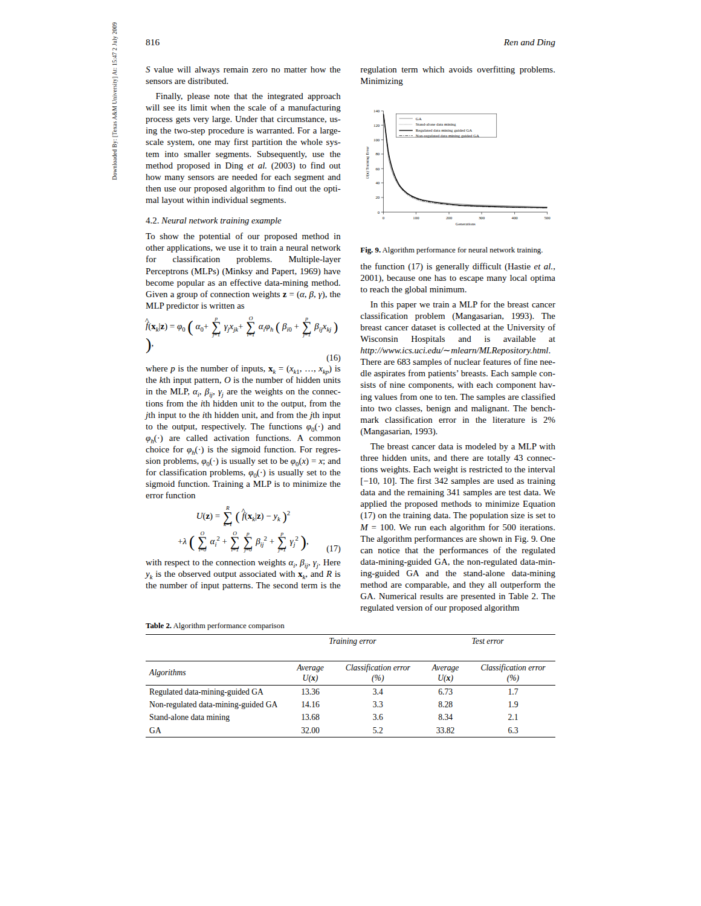Downloaded By: [Texas A&M University] At: 15:47 2 July 2009
816
Ren and Ding
S value will always remain zero no matter how the sensors are distributed.
Finally, please note that the integrated approach will see its limit when the scale of a manufacturing process gets very large. Under that circumstance, using the two-step procedure is warranted. For a large-scale system, one may first partition the whole system into smaller segments. Subsequently, use the method proposed in Ding et al. (2003) to find out how many sensors are needed for each segment and then use our proposed algorithm to find out the optimal layout within individual segments.
4.2. Neural network training example
To show the potential of our proposed method in other applications, we use it to train a neural network for classification problems. Multiple-layer Perceptrons (MLPs) (Minksy and Papert, 1969) have become popular as an effective data-mining method. Given a group of connection weights z = (α, β, γ), the MLP predictor is written as
f(xk|z) = φ0 ( α0+ p∑j=1 γjxjk+ O∑i=1 αiφh ( βi0 + p∑j=1 βijxkj ) ),
(16)
where p is the number of inputs, xk = (xk1, …, xkp) is the kth input pattern, O is the number of hidden units in the MLP, αi, βij, γj are the weights on the connections from the ith hidden unit to the output, from the jth input to the ith hidden unit, and from the jth input to the output, respectively. The functions φ0(·) and φh(·) are called activation functions. A common choice for φh(·) is the sigmoid function. For regression problems, φ0(·) is usually set to be φ0(x) = x; and for classification problems, φ0(·) is usually set to the sigmoid function. Training a MLP is to minimize the error function
U(z) = R∑k=1 ( f(xk|z) − yk )2
+λ ( O∑i=0 αi2 + O∑i=1 p∑j=0 βij2 + p∑j=1 γj2 ), (17)
with respect to the connection weights αi, βij, γj. Here yk is the observed output associated with xk, and R is the number of input patterns. The second term is the regulation term which avoids overfitting problems. Minimizing
0 20 40 60 80 100 120 140 0 100 200 300 400 500 Generations U(x) Training Error GA Stand-alone data mining Regulated data mining guided GA Non-regulated data mining guided GA
Fig. 9. Algorithm performance for neural network training.
the function (17) is generally difficult (Hastie et al., 2001), because one has to escape many local optima to reach the global minimum.
In this paper we train a MLP for the breast cancer classification problem (Mangasarian, 1993). The breast cancer dataset is collected at the University of Wisconsin Hospitals and is available at http://www.ics.uci.edu/∼mlearn/MLRepository.html. There are 683 samples of nuclear features of fine needle aspirates from patients’ breasts. Each sample consists of nine components, with each component having values from one to ten. The samples are classified into two classes, benign and malignant. The benchmark classification error in the literature is 2% (Mangasarian, 1993).
The breast cancer data is modeled by a MLP with three hidden units, and there are totally 43 connections weights. Each weight is restricted to the interval [−10, 10]. The first 342 samples are used as training data and the remaining 341 samples are test data. We applied the proposed methods to minimize Equation (17) on the training data. The population size is set to M = 100. We run each algorithm for 500 iterations. The algorithm performances are shown in Fig. 9. One can notice that the performances of the regulated data-mining-guided GA, the non-regulated data-mining-guided GA and the stand-alone data-mining method are comparable, and they all outperform the GA. Numerical results are presented in Table 2. The regulated version of our proposed algorithm
Table 2. Algorithm performance comparison
| | Training error | Test error |
| --- | --- | --- |
| Algorithms | Average U( x ) | Classification error (%) | Average U( x ) | Classification error (%) |
| Regulated data-mining-guided GA | 13.36 | 3.4 | 6.73 | 1.7 |
| Non-regulated data-mining-guided GA | 14.16 | 3.3 | 8.28 | 1.9 |
| Stand-alone data mining | 13.68 | 3.6 | 8.34 | 2.1 |
| GA | 32.00 | 5.2 | 33.82 | 6.3 |